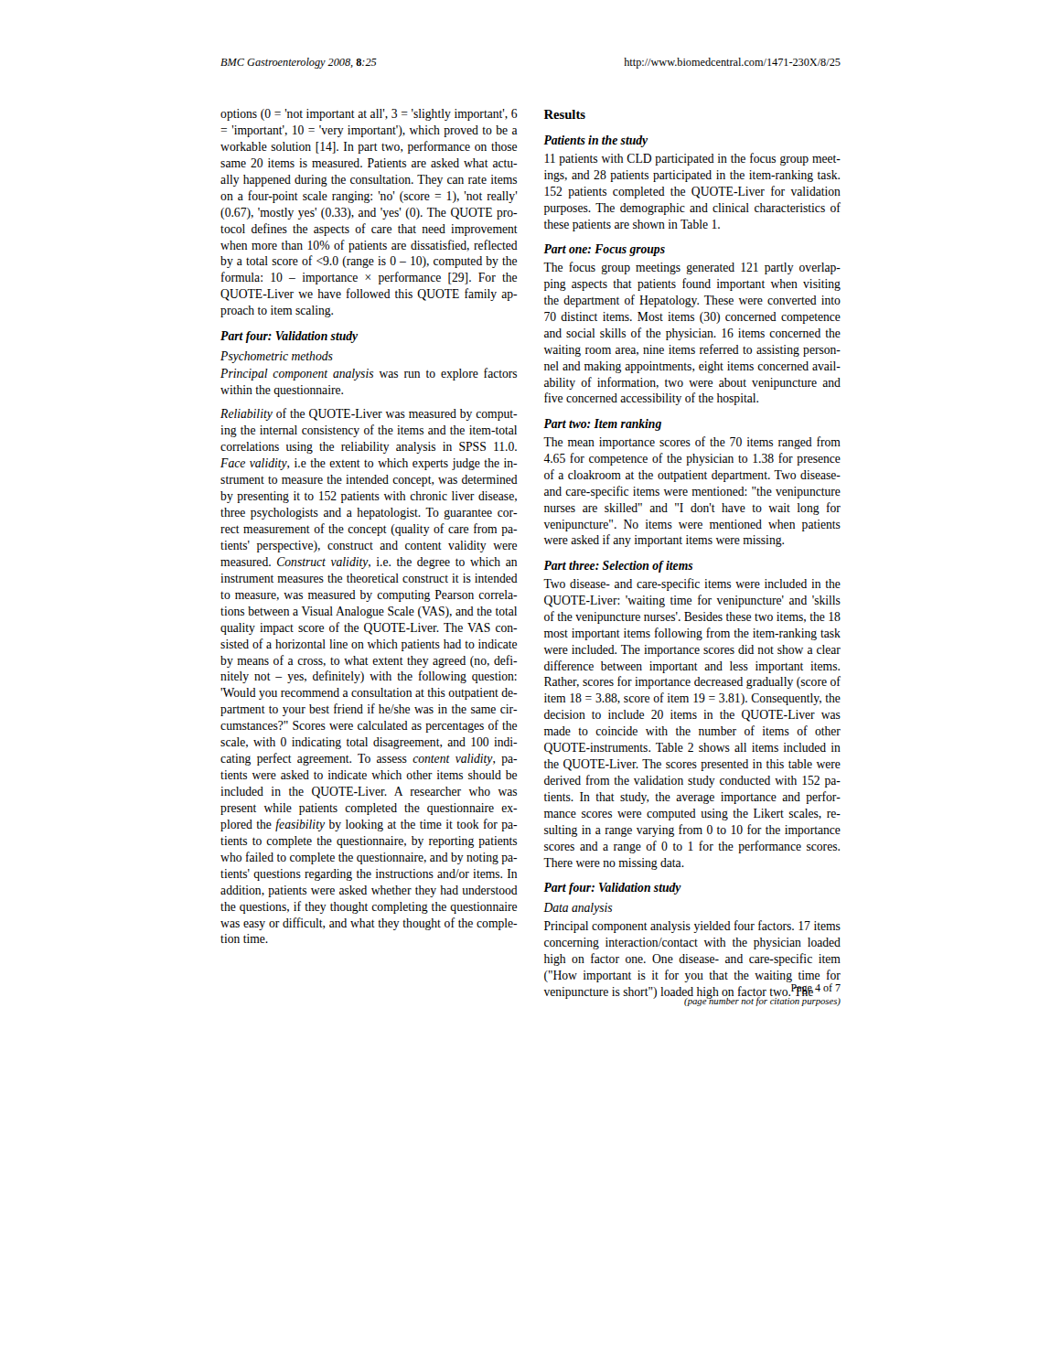BMC Gastroenterology 2008, 8:25
http://www.biomedcentral.com/1471-230X/8/25
options (0 = 'not important at all', 3 = 'slightly important', 6 = 'important', 10 = 'very important'), which proved to be a workable solution [14]. In part two, performance on those same 20 items is measured. Patients are asked what actually happened during the consultation. They can rate items on a four-point scale ranging: 'no' (score = 1), 'not really' (0.67), 'mostly yes' (0.33), and 'yes' (0). The QUOTE protocol defines the aspects of care that need improvement when more than 10% of patients are dissatisfied, reflected by a total score of <9.0 (range is 0 – 10), computed by the formula: 10 – importance × performance [29]. For the QUOTE-Liver we have followed this QUOTE family approach to item scaling.
Part four: Validation study
Psychometric methods
Principal component analysis was run to explore factors within the questionnaire.
Reliability of the QUOTE-Liver was measured by computing the internal consistency of the items and the item-total correlations using the reliability analysis in SPSS 11.0. Face validity, i.e the extent to which experts judge the instrument to measure the intended concept, was determined by presenting it to 152 patients with chronic liver disease, three psychologists and a hepatologist. To guarantee correct measurement of the concept (quality of care from patients' perspective), construct and content validity were measured. Construct validity, i.e. the degree to which an instrument measures the theoretical construct it is intended to measure, was measured by computing Pearson correlations between a Visual Analogue Scale (VAS), and the total quality impact score of the QUOTE-Liver. The VAS consisted of a horizontal line on which patients had to indicate by means of a cross, to what extent they agreed (no, definitely not – yes, definitely) with the following question: 'Would you recommend a consultation at this outpatient department to your best friend if he/she was in the same circumstances?" Scores were calculated as percentages of the scale, with 0 indicating total disagreement, and 100 indicating perfect agreement. To assess content validity, patients were asked to indicate which other items should be included in the QUOTE-Liver. A researcher who was present while patients completed the questionnaire explored the feasibility by looking at the time it took for patients to complete the questionnaire, by reporting patients who failed to complete the questionnaire, and by noting patients' questions regarding the instructions and/or items. In addition, patients were asked whether they had understood the questions, if they thought completing the questionnaire was easy or difficult, and what they thought of the completion time.
Results
Patients in the study
11 patients with CLD participated in the focus group meetings, and 28 patients participated in the item-ranking task. 152 patients completed the QUOTE-Liver for validation purposes. The demographic and clinical characteristics of these patients are shown in Table 1.
Part one: Focus groups
The focus group meetings generated 121 partly overlapping aspects that patients found important when visiting the department of Hepatology. These were converted into 70 distinct items. Most items (30) concerned competence and social skills of the physician. 16 items concerned the waiting room area, nine items referred to assisting personnel and making appointments, eight items concerned availability of information, two were about venipuncture and five concerned accessibility of the hospital.
Part two: Item ranking
The mean importance scores of the 70 items ranged from 4.65 for competence of the physician to 1.38 for presence of a cloakroom at the outpatient department. Two disease- and care-specific items were mentioned: "the venipuncture nurses are skilled" and "I don't have to wait long for venipuncture". No items were mentioned when patients were asked if any important items were missing.
Part three: Selection of items
Two disease- and care-specific items were included in the QUOTE-Liver: 'waiting time for venipuncture' and 'skills of the venipuncture nurses'. Besides these two items, the 18 most important items following from the item-ranking task were included. The importance scores did not show a clear difference between important and less important items. Rather, scores for importance decreased gradually (score of item 18 = 3.88, score of item 19 = 3.81). Consequently, the decision to include 20 items in the QUOTE-Liver was made to coincide with the number of items of other QUOTE-instruments. Table 2 shows all items included in the QUOTE-Liver. The scores presented in this table were derived from the validation study conducted with 152 patients. In that study, the average importance and performance scores were computed using the Likert scales, resulting in a range varying from 0 to 10 for the importance scores and a range of 0 to 1 for the performance scores. There were no missing data.
Part four: Validation study
Data analysis
Principal component analysis yielded four factors. 17 items concerning interaction/contact with the physician loaded high on factor one. One disease- and care-specific item ("How important is it for you that the waiting time for venipuncture is short") loaded high on factor two. The
Page 4 of 7
(page number not for citation purposes)